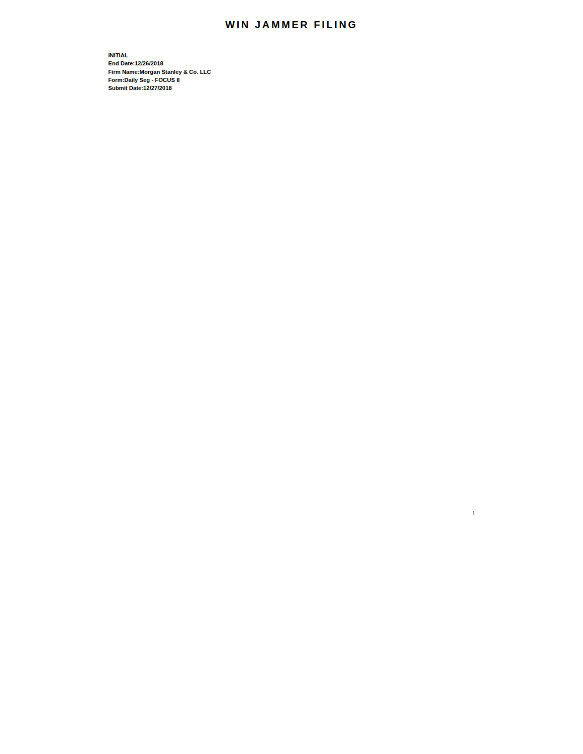WIN JAMMER FILING
INITIAL
End Date:12/26/2018
Firm Name:Morgan Stanley & Co. LLC
Form:Daily Seg - FOCUS II
Submit Date:12/27/2018
1